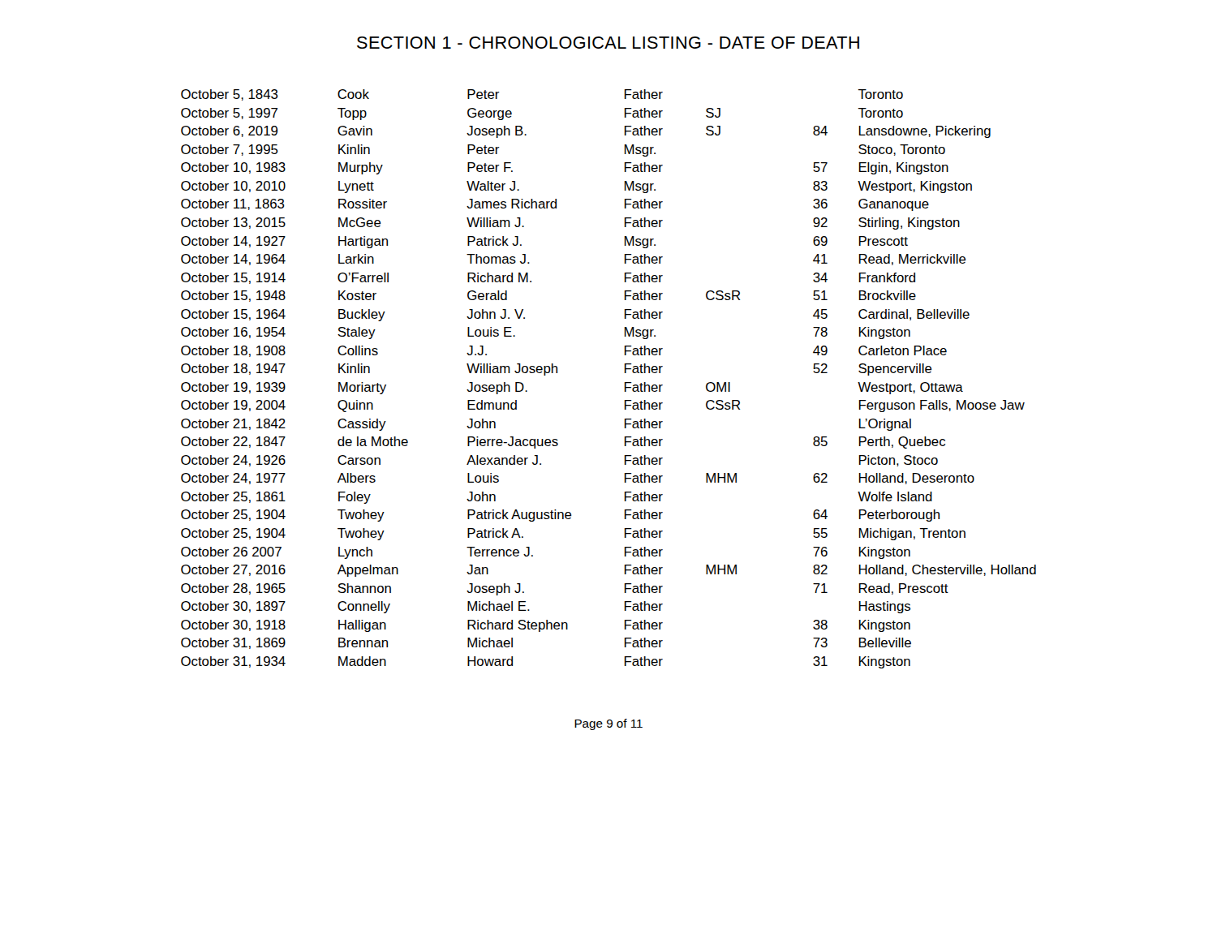SECTION 1 - CHRONOLOGICAL LISTING - DATE OF DEATH
| October 5, 1843 | Cook | Peter | Father | | | Toronto |
| October 5, 1997 | Topp | George | Father | SJ | | Toronto |
| October 6, 2019 | Gavin | Joseph B. | Father | SJ | 84 | Lansdowne, Pickering |
| October 7, 1995 | Kinlin | Peter | Msgr. | | | Stoco, Toronto |
| October 10, 1983 | Murphy | Peter F. | Father | | 57 | Elgin, Kingston |
| October 10, 2010 | Lynett | Walter J. | Msgr. | | 83 | Westport, Kingston |
| October 11, 1863 | Rossiter | James Richard | Father | | 36 | Gananoque |
| October 13, 2015 | McGee | William J. | Father | | 92 | Stirling, Kingston |
| October 14, 1927 | Hartigan | Patrick J. | Msgr. | | 69 | Prescott |
| October 14, 1964 | Larkin | Thomas J. | Father | | 41 | Read, Merrickville |
| October 15, 1914 | O’Farrell | Richard M. | Father | | 34 | Frankford |
| October 15, 1948 | Koster | Gerald | Father | CSsR | 51 | Brockville |
| October 15, 1964 | Buckley | John J. V. | Father | | 45 | Cardinal, Belleville |
| October 16, 1954 | Staley | Louis E. | Msgr. | | 78 | Kingston |
| October 18, 1908 | Collins | J.J. | Father | | 49 | Carleton Place |
| October 18, 1947 | Kinlin | William Joseph | Father | | 52 | Spencerville |
| October 19, 1939 | Moriarty | Joseph D. | Father | OMI | | Westport, Ottawa |
| October 19, 2004 | Quinn | Edmund | Father | CSsR | | Ferguson Falls, Moose Jaw |
| October 21, 1842 | Cassidy | John | Father | | | L’Orignal |
| October 22, 1847 | de la Mothe | Pierre-Jacques | Father | | 85 | Perth, Quebec |
| October 24, 1926 | Carson | Alexander J. | Father | | | Picton, Stoco |
| October 24, 1977 | Albers | Louis | Father | MHM | 62 | Holland, Deseronto |
| October 25, 1861 | Foley | John | Father | | | Wolfe Island |
| October 25, 1904 | Twohey | Patrick Augustine | Father | | 64 | Peterborough |
| October 25, 1904 | Twohey | Patrick A. | Father | | 55 | Michigan, Trenton |
| October 26 2007 | Lynch | Terrence J. | Father | | 76 | Kingston |
| October 27, 2016 | Appelman | Jan | Father | MHM | 82 | Holland, Chesterville, Holland |
| October 28, 1965 | Shannon | Joseph J. | Father | | 71 | Read, Prescott |
| October 30, 1897 | Connelly | Michael E. | Father | | | Hastings |
| October 30, 1918 | Halligan | Richard Stephen | Father | | 38 | Kingston |
| October 31, 1869 | Brennan | Michael | Father | | 73 | Belleville |
| October 31, 1934 | Madden | Howard | Father | | 31 | Kingston |
Page 9 of 11